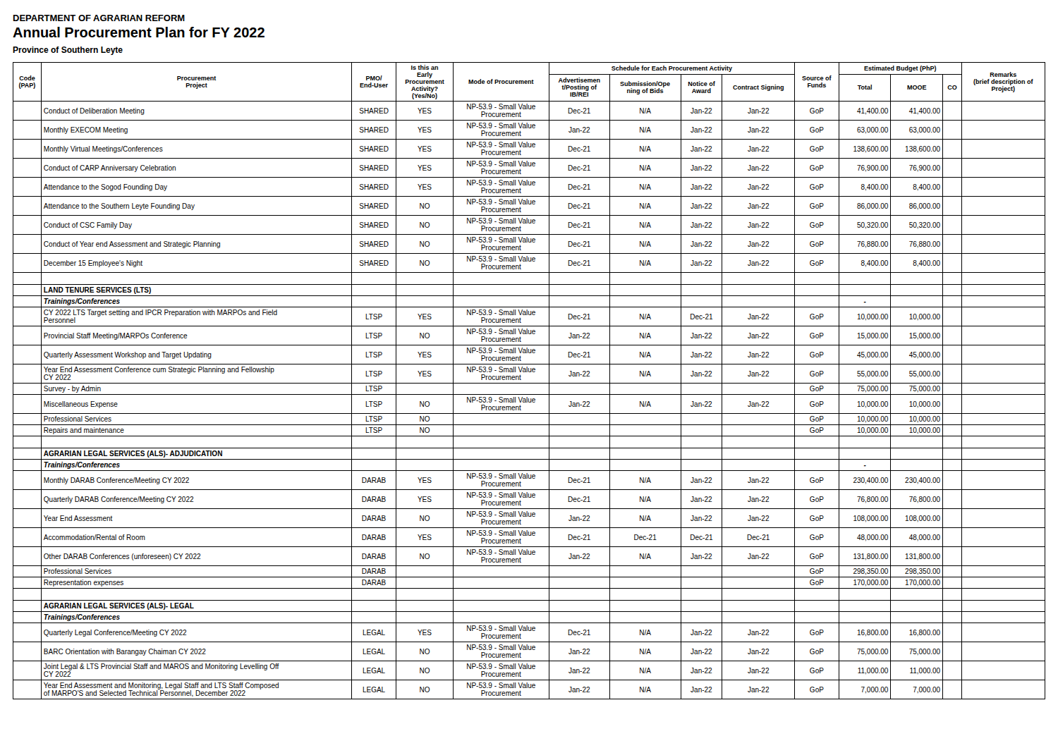DEPARTMENT OF AGRARIAN REFORM
Annual Procurement Plan for FY 2022
Province of Southern Leyte
| Code (PAP) | Procurement Project | PMO/ End-User | Is this an Early Procurement Activity? (Yes/No) | Mode of Procurement | Schedule for Each Procurement Activity | Source of Funds | Estimated Budget (PhP) | Remarks (brief description of Project) |
| --- | --- | --- | --- | --- | --- | --- | --- | --- |
| Advertisemen t/Posting of IB/REI | Submission/Ope ning of Bids | Notice of Award | Contract Signing | Total | MOOE | CO |
| | Conduct of Deliberation Meeting | SHARED | YES | NP-53.9 - Small Value Procurement | Dec-21 | N/A | Jan-22 | Jan-22 | GoP | 41,400.00 | 41,400.00 | | |
| | Monthly EXECOM Meeting | SHARED | YES | NP-53.9 - Small Value Procurement | Jan-22 | N/A | Jan-22 | Jan-22 | GoP | 63,000.00 | 63,000.00 | | |
| | Monthly Virtual Meetings/Conferences | SHARED | YES | NP-53.9 - Small Value Procurement | Dec-21 | N/A | Jan-22 | Jan-22 | GoP | 138,600.00 | 138,600.00 | | |
| | Conduct of CARP Anniversary Celebration | SHARED | YES | NP-53.9 - Small Value Procurement | Dec-21 | N/A | Jan-22 | Jan-22 | GoP | 76,900.00 | 76,900.00 | | |
| | Attendance to the Sogod Founding Day | SHARED | YES | NP-53.9 - Small Value Procurement | Dec-21 | N/A | Jan-22 | Jan-22 | GoP | 8,400.00 | 8,400.00 | | |
| | Attendance to the Southern Leyte Founding Day | SHARED | NO | NP-53.9 - Small Value Procurement | Dec-21 | N/A | Jan-22 | Jan-22 | GoP | 86,000.00 | 86,000.00 | | |
| | Conduct of CSC Family Day | SHARED | NO | NP-53.9 - Small Value Procurement | Dec-21 | N/A | Jan-22 | Jan-22 | GoP | 50,320.00 | 50,320.00 | | |
| | Conduct of Year end Assessment and Strategic Planning | SHARED | NO | NP-53.9 - Small Value Procurement | Dec-21 | N/A | Jan-22 | Jan-22 | GoP | 76,880.00 | 76,880.00 | | |
| | December 15 Employee's Night | SHARED | NO | NP-53.9 - Small Value Procurement | Dec-21 | N/A | Jan-22 | Jan-22 | GoP | 8,400.00 | 8,400.00 | | |
| | LAND TENURE SERVICES (LTS) | | | | | | | | | | | | |
| | Trainings/Conferences | | | | | | | | | - | | | |
| | CY 2022 LTS Target setting and IPCR Preparation with MARPOs and Field Personnel | LTSP | YES | NP-53.9 - Small Value Procurement | Dec-21 | N/A | Dec-21 | Jan-22 | GoP | 10,000.00 | 10,000.00 | | |
| | Provincial Staff Meeting/MARPOs Conference | LTSP | NO | NP-53.9 - Small Value Procurement | Jan-22 | N/A | Jan-22 | Jan-22 | GoP | 15,000.00 | 15,000.00 | | |
| | Quarterly Assessment Workshop and Target Updating | LTSP | YES | NP-53.9 - Small Value Procurement | Dec-21 | N/A | Jan-22 | Jan-22 | GoP | 45,000.00 | 45,000.00 | | |
| | Year End Assessment Conference cum Strategic Planning and Fellowship CY 2022 | LTSP | YES | NP-53.9 - Small Value Procurement | Jan-22 | N/A | Jan-22 | Jan-22 | GoP | 55,000.00 | 55,000.00 | | |
| | Survey - by Admin | LTSP | | | | | | | GoP | 75,000.00 | 75,000.00 | | |
| | Miscellaneous Expense | LTSP | NO | NP-53.9 - Small Value Procurement | Jan-22 | N/A | Jan-22 | Jan-22 | GoP | 10,000.00 | 10,000.00 | | |
| | Professional Services | LTSP | NO | | | | | | GoP | 10,000.00 | 10,000.00 | | |
| | Repairs and maintenance | LTSP | NO | | | | | | GoP | 10,000.00 | 10,000.00 | | |
| | AGRARIAN LEGAL SERVICES (ALS)- ADJUDICATION | | | | | | | | | | | | |
| | Trainings/Conferences | | | | | | | | | - | | | |
| | Monthly DARAB Conference/Meeting CY 2022 | DARAB | YES | NP-53.9 - Small Value Procurement | Dec-21 | N/A | Jan-22 | Jan-22 | GoP | 230,400.00 | 230,400.00 | | |
| | Quarterly DARAB Conference/Meeting CY 2022 | DARAB | YES | NP-53.9 - Small Value Procurement | Dec-21 | N/A | Jan-22 | Jan-22 | GoP | 76,800.00 | 76,800.00 | | |
| | Year End Assessment | DARAB | NO | NP-53.9 - Small Value Procurement | Jan-22 | N/A | Jan-22 | Jan-22 | GoP | 108,000.00 | 108,000.00 | | |
| | Accommodation/Rental of Room | DARAB | YES | NP-53.9 - Small Value Procurement | Dec-21 | Dec-21 | Dec-21 | Dec-21 | GoP | 48,000.00 | 48,000.00 | | |
| | Other DARAB Conferences (unforeseen) CY 2022 | DARAB | NO | NP-53.9 - Small Value Procurement | Jan-22 | N/A | Jan-22 | Jan-22 | GoP | 131,800.00 | 131,800.00 | | |
| | Professional Services | DARAB | | | | | | | GoP | 298,350.00 | 298,350.00 | | |
| | Representation expenses | DARAB | | | | | | | GoP | 170,000.00 | 170,000.00 | | |
| | AGRARIAN LEGAL SERVICES (ALS)- LEGAL | | | | | | | | | | | | |
| | Trainings/Conferences | | | | | | | | | | | | |
| | Quarterly Legal Conference/Meeting CY 2022 | LEGAL | YES | NP-53.9 - Small Value Procurement | Dec-21 | N/A | Jan-22 | Jan-22 | GoP | 16,800.00 | 16,800.00 | | |
| | BARC Orientation with Barangay Chaiman CY 2022 | LEGAL | NO | NP-53.9 - Small Value Procurement | Jan-22 | N/A | Jan-22 | Jan-22 | GoP | 75,000.00 | 75,000.00 | | |
| | Joint Legal & LTS Provincial Staff and MAROS and Monitoring Levelling Off CY 2022 | LEGAL | NO | NP-53.9 - Small Value Procurement | Jan-22 | N/A | Jan-22 | Jan-22 | GoP | 11,000.00 | 11,000.00 | | |
| | Year End Assessment and Monitoring, Legal Staff and LTS Staff Composed of MARPO'S and Selected Technical Personnel, December 2022 | LEGAL | NO | NP-53.9 - Small Value Procurement | Jan-22 | N/A | Jan-22 | Jan-22 | GoP | 7,000.00 | 7,000.00 | | |